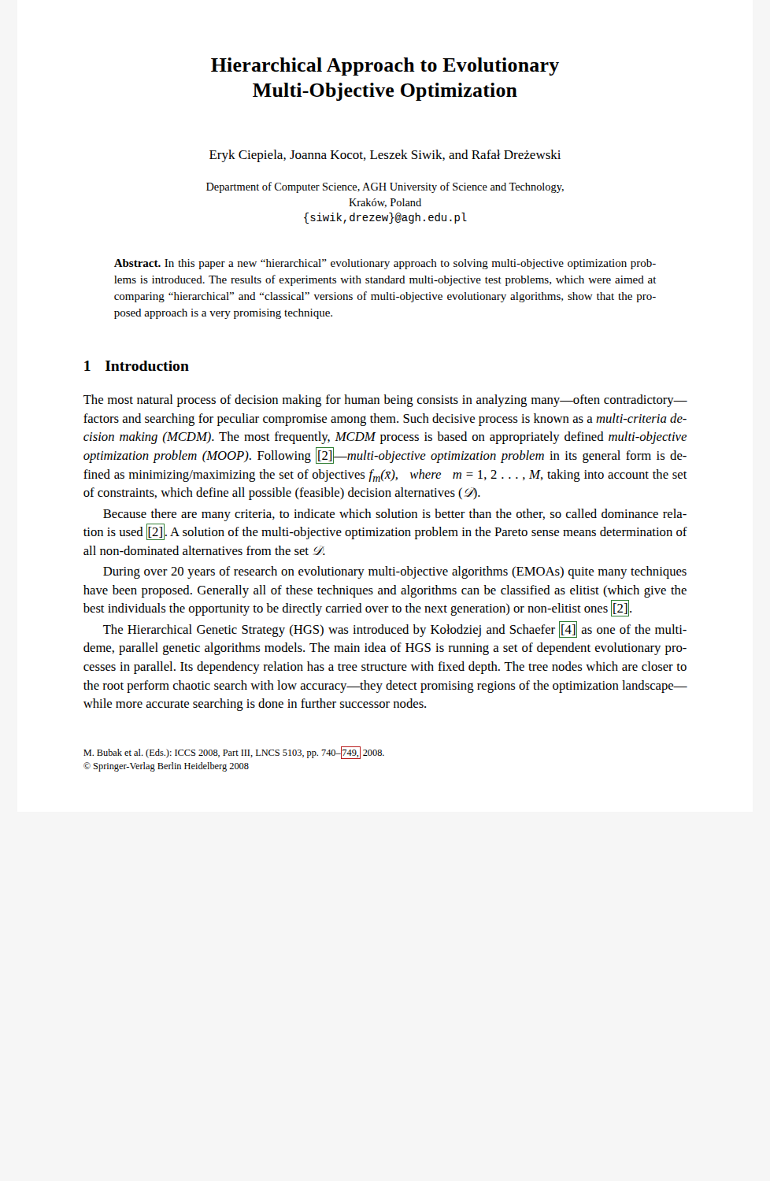Hierarchical Approach to Evolutionary
Multi-Objective Optimization
Eryk Ciepiela, Joanna Kocot, Leszek Siwik, and Rafał Dreżewski
Department of Computer Science, AGH University of Science and Technology,
Kraków, Poland
{siwik,drezew}@agh.edu.pl
Abstract. In this paper a new “hierarchical” evolutionary approach to solving multi-objective optimization problems is introduced. The results of experiments with standard multi-objective test problems, which were aimed at comparing “hierarchical” and “classical” versions of multi-objective evolutionary algorithms, show that the proposed approach is a very promising technique.
1 Introduction
The most natural process of decision making for human being consists in analyzing many—often contradictory—factors and searching for peculiar compromise among them. Such decisive process is known as a multi-criteria decision making (MCDM). The most frequently, MCDM process is based on appropriately defined multi-objective optimization problem (MOOP). Following [2]—multi-objective optimization problem in its general form is defined as minimizing/maximizing the set of objectives fm(x̄), where m = 1, 2 . . . , M, taking into account the set of constraints, which define all possible (feasible) decision alternatives (𝒟).
Because there are many criteria, to indicate which solution is better than the other, so called dominance relation is used [2]. A solution of the multi-objective optimization problem in the Pareto sense means determination of all non-dominated alternatives from the set 𝒟.
During over 20 years of research on evolutionary multi-objective algorithms (EMOAs) quite many techniques have been proposed. Generally all of these techniques and algorithms can be classified as elitist (which give the best individuals the opportunity to be directly carried over to the next generation) or non-elitist ones [2].
The Hierarchical Genetic Strategy (HGS) was introduced by Kołodziej and Schaefer [4] as one of the multi-deme, parallel genetic algorithms models. The main idea of HGS is running a set of dependent evolutionary processes in parallel. Its dependency relation has a tree structure with fixed depth. The tree nodes which are closer to the root perform chaotic search with low accuracy—they detect promising regions of the optimization landscape—while more accurate searching is done in further successor nodes.
M. Bubak et al. (Eds.): ICCS 2008, Part III, LNCS 5103, pp. 740–749, 2008.
© Springer-Verlag Berlin Heidelberg 2008